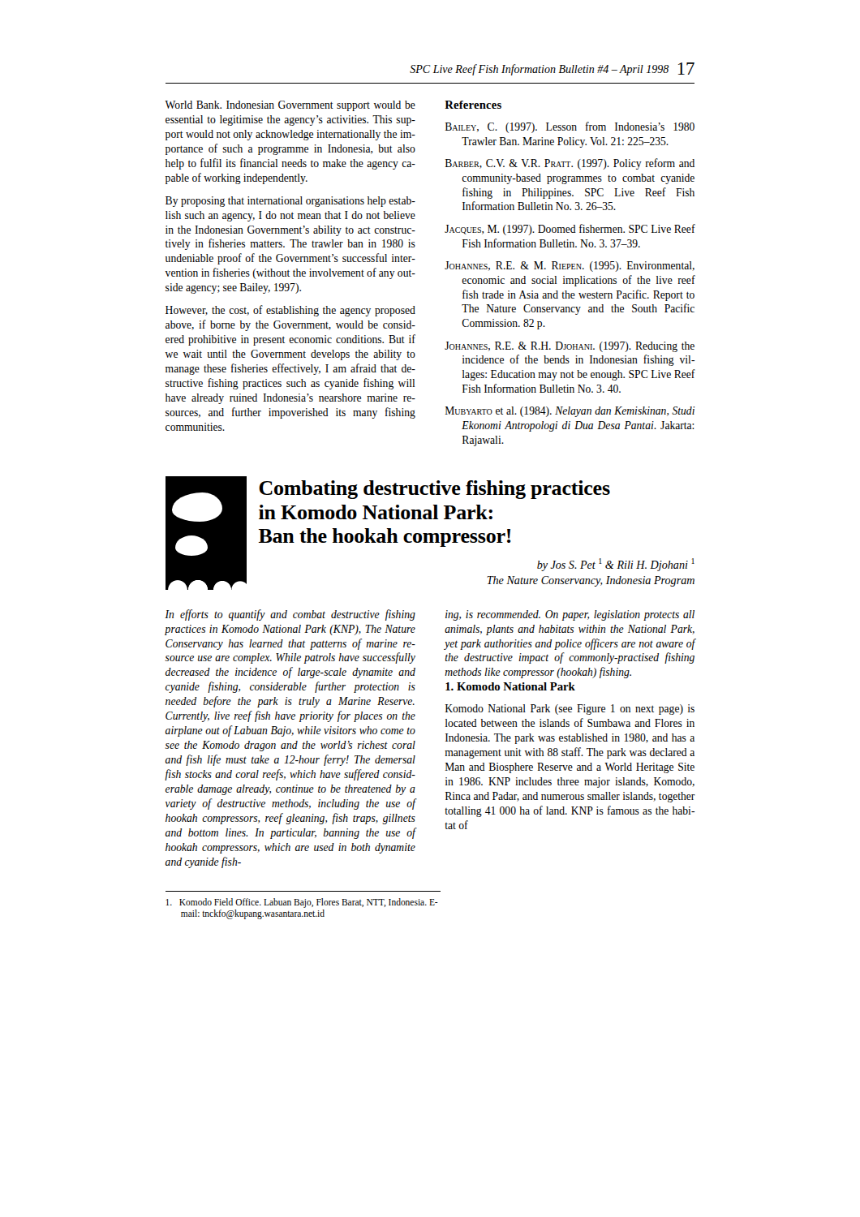SPC Live Reef Fish Information Bulletin #4 – April 1998 17
World Bank. Indonesian Government support would be essential to legitimise the agency’s activities. This support would not only acknowledge internationally the importance of such a programme in Indonesia, but also help to fulfil its financial needs to make the agency capable of working independently.
By proposing that international organisations help establish such an agency, I do not mean that I do not believe in the Indonesian Government’s ability to act constructively in fisheries matters. The trawler ban in 1980 is undeniable proof of the Government’s successful intervention in fisheries (without the involvement of any outside agency; see Bailey, 1997).
However, the cost, of establishing the agency proposed above, if borne by the Government, would be considered prohibitive in present economic conditions. But if we wait until the Government develops the ability to manage these fisheries effectively, I am afraid that destructive fishing practices such as cyanide fishing will have already ruined Indonesia’s nearshore marine resources, and further impoverished its many fishing communities.
References
Bailey, C. (1997). Lesson from Indonesia’s 1980 Trawler Ban. Marine Policy. Vol. 21: 225–235.
Barber, C.V. & V.R. Pratt. (1997). Policy reform and community-based programmes to combat cyanide fishing in Philippines. SPC Live Reef Fish Information Bulletin No. 3. 26–35.
Jacques, M. (1997). Doomed fishermen. SPC Live Reef Fish Information Bulletin. No. 3. 37–39.
Johannes, R.E. & M. Riepen. (1995). Environmental, economic and social implications of the live reef fish trade in Asia and the western Pacific. Report to The Nature Conservancy and the South Pacific Commission. 82 p.
Johannes, R.E. & R.H. Djohani. (1997). Reducing the incidence of the bends in Indonesian fishing villages: Education may not be enough. SPC Live Reef Fish Information Bulletin No. 3. 40.
Mubyarto et al. (1984). Nelayan dan Kemiskinan, Studi Ekonomi Antropologi di Dua Desa Pantai. Jakarta: Rajawali.
Combating destructive fishing practices
in Komodo National Park:
Ban the hookah compressor!
by Jos S. Pet 1 & Rili H. Djohani 1
The Nature Conservancy, Indonesia Program
In efforts to quantify and combat destructive fishing practices in Komodo National Park (KNP), The Nature Conservancy has learned that patterns of marine resource use are complex. While patrols have successfully decreased the incidence of large-scale dynamite and cyanide fishing, considerable further protection is needed before the park is truly a Marine Reserve. Currently, live reef fish have priority for places on the airplane out of Labuan Bajo, while visitors who come to see the Komodo dragon and the world’s richest coral and fish life must take a 12-hour ferry! The demersal fish stocks and coral reefs, which have suffered considerable damage already, continue to be threatened by a variety of destructive methods, including the use of hookah compressors, reef gleaning, fish traps, gillnets and bottom lines. In particular, banning the use of hookah compressors, which are used in both dynamite and cyanide fish-
ing, is recommended. On paper, legislation protects all animals, plants and habitats within the National Park, yet park authorities and police officers are not aware of the destructive impact of commonly-practised fishing methods like compressor (hookah) fishing.
1. Komodo National Park
Komodo National Park (see Figure 1 on next page) is located between the islands of Sumbawa and Flores in Indonesia. The park was established in 1980, and has a management unit with 88 staff. The park was declared a Man and Biosphere Reserve and a World Heritage Site in 1986. KNP includes three major islands, Komodo, Rinca and Padar, and numerous smaller islands, together totalling 41 000 ha of land. KNP is famous as the habitat of
1. Komodo Field Office. Labuan Bajo, Flores Barat, NTT, Indonesia. E-mail: tnckfo@kupang.wasantara.net.id